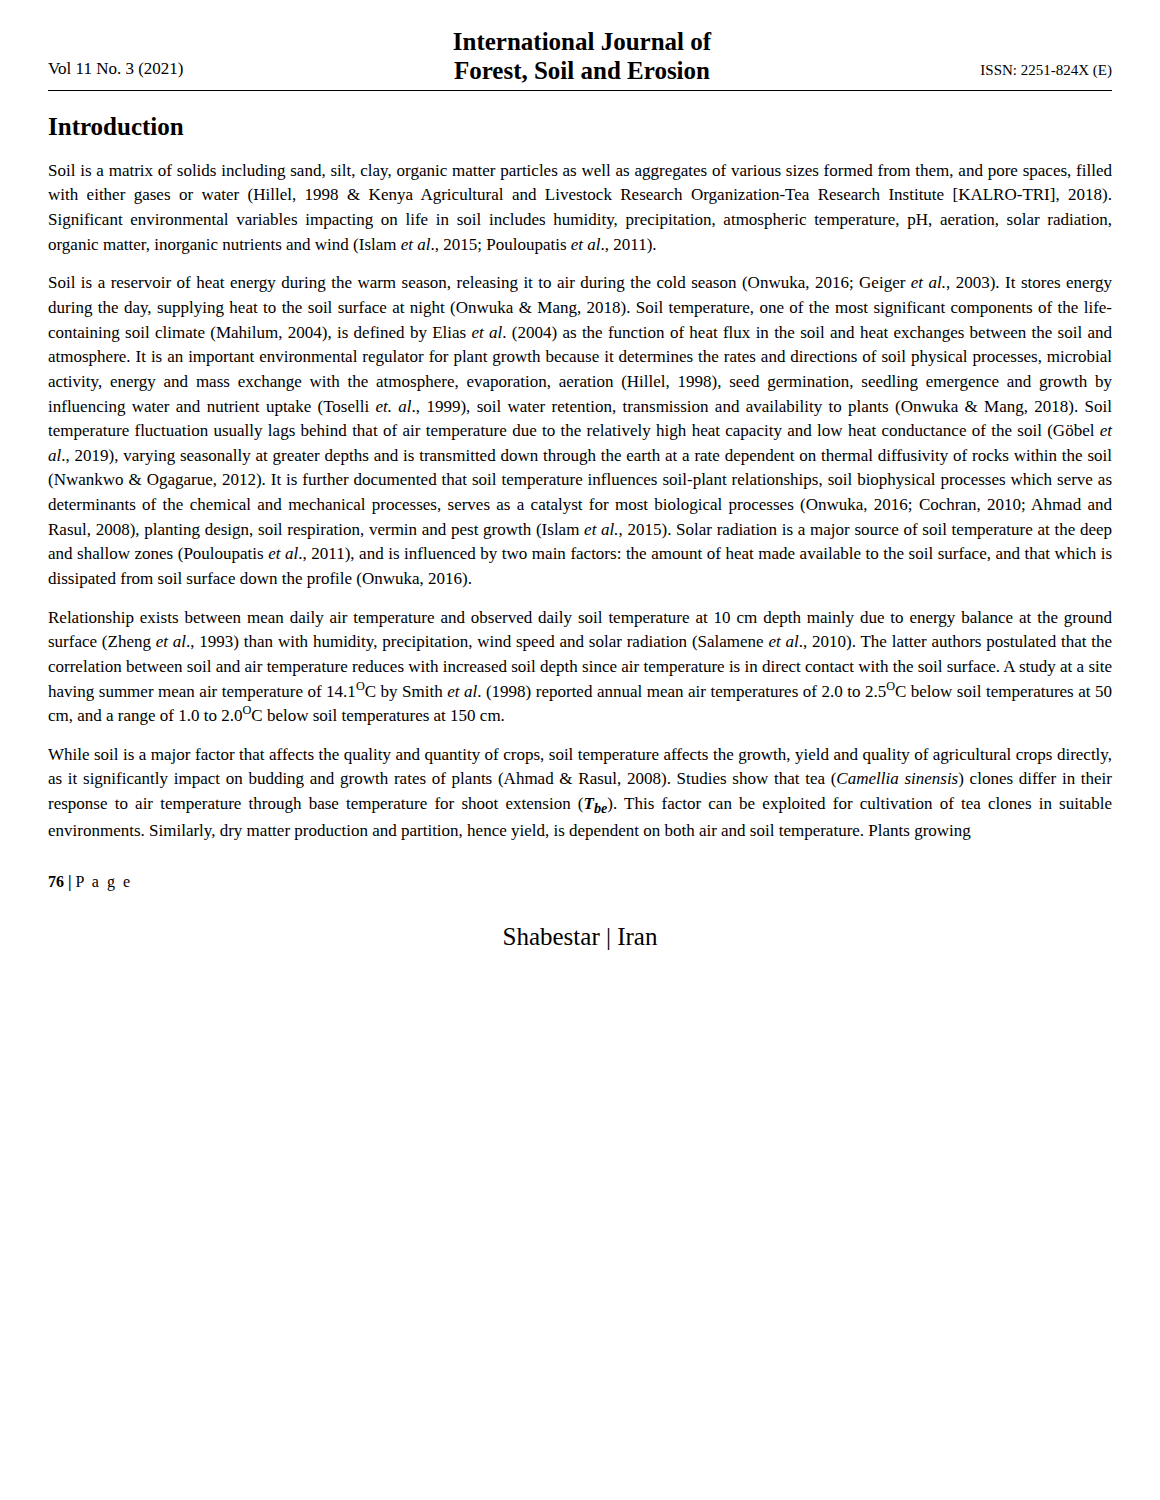Vol 11 No. 3 (2021)
International Journal of
Forest, Soil and Erosion
ISSN: 2251-824X (E)
Introduction
Soil is a matrix of solids including sand, silt, clay, organic matter particles as well as aggregates of various sizes formed from them, and pore spaces, filled with either gases or water (Hillel, 1998 & Kenya Agricultural and Livestock Research Organization-Tea Research Institute [KALRO-TRI], 2018). Significant environmental variables impacting on life in soil includes humidity, precipitation, atmospheric temperature, pH, aeration, solar radiation, organic matter, inorganic nutrients and wind (Islam et al., 2015; Pouloupatis et al., 2011).
Soil is a reservoir of heat energy during the warm season, releasing it to air during the cold season (Onwuka, 2016; Geiger et al., 2003). It stores energy during the day, supplying heat to the soil surface at night (Onwuka & Mang, 2018). Soil temperature, one of the most significant components of the life-containing soil climate (Mahilum, 2004), is defined by Elias et al. (2004) as the function of heat flux in the soil and heat exchanges between the soil and atmosphere. It is an important environmental regulator for plant growth because it determines the rates and directions of soil physical processes, microbial activity, energy and mass exchange with the atmosphere, evaporation, aeration (Hillel, 1998), seed germination, seedling emergence and growth by influencing water and nutrient uptake (Toselli et. al., 1999), soil water retention, transmission and availability to plants (Onwuka & Mang, 2018). Soil temperature fluctuation usually lags behind that of air temperature due to the relatively high heat capacity and low heat conductance of the soil (Göbel et al., 2019), varying seasonally at greater depths and is transmitted down through the earth at a rate dependent on thermal diffusivity of rocks within the soil (Nwankwo & Ogagarue, 2012). It is further documented that soil temperature influences soil-plant relationships, soil biophysical processes which serve as determinants of the chemical and mechanical processes, serves as a catalyst for most biological processes (Onwuka, 2016; Cochran, 2010; Ahmad and Rasul, 2008), planting design, soil respiration, vermin and pest growth (Islam et al., 2015). Solar radiation is a major source of soil temperature at the deep and shallow zones (Pouloupatis et al., 2011), and is influenced by two main factors: the amount of heat made available to the soil surface, and that which is dissipated from soil surface down the profile (Onwuka, 2016).
Relationship exists between mean daily air temperature and observed daily soil temperature at 10 cm depth mainly due to energy balance at the ground surface (Zheng et al., 1993) than with humidity, precipitation, wind speed and solar radiation (Salamene et al., 2010). The latter authors postulated that the correlation between soil and air temperature reduces with increased soil depth since air temperature is in direct contact with the soil surface. A study at a site having summer mean air temperature of 14.1OC by Smith et al. (1998) reported annual mean air temperatures of 2.0 to 2.5OC below soil temperatures at 50 cm, and a range of 1.0 to 2.0OC below soil temperatures at 150 cm.
While soil is a major factor that affects the quality and quantity of crops, soil temperature affects the growth, yield and quality of agricultural crops directly, as it significantly impact on budding and growth rates of plants (Ahmad & Rasul, 2008). Studies show that tea (Camellia sinensis) clones differ in their response to air temperature through base temperature for shoot extension (Tbe). This factor can be exploited for cultivation of tea clones in suitable environments. Similarly, dry matter production and partition, hence yield, is dependent on both air and soil temperature. Plants growing
76 | P a g e
Shabestar | Iran